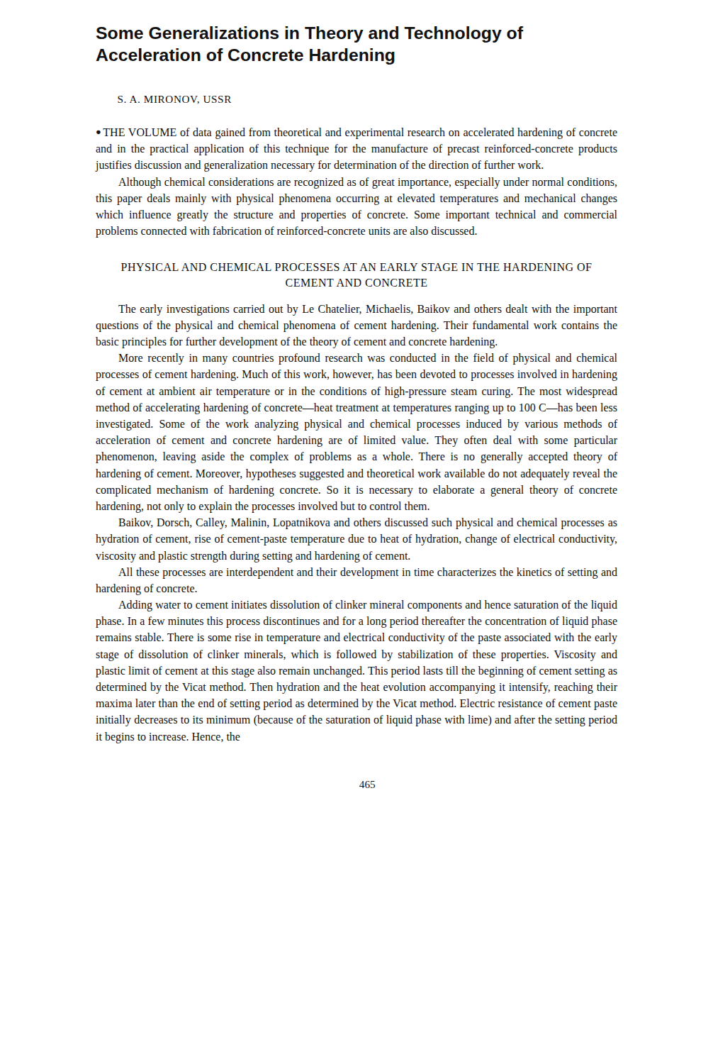Some Generalizations in Theory and Technology of Acceleration of Concrete Hardening
S. A. MIRONOV, USSR
THE VOLUME of data gained from theoretical and experimental research on accelerated hardening of concrete and in the practical application of this technique for the manufacture of precast reinforced-concrete products justifies discussion and generalization necessary for determination of the direction of further work.
Although chemical considerations are recognized as of great importance, especially under normal conditions, this paper deals mainly with physical phenomena occurring at elevated temperatures and mechanical changes which influence greatly the structure and properties of concrete. Some important technical and commercial problems connected with fabrication of reinforced-concrete units are also discussed.
Physical and Chemical Processes at an Early Stage in the Hardening of Cement and Concrete
The early investigations carried out by Le Chatelier, Michaelis, Baikov and others dealt with the important questions of the physical and chemical phenomena of cement hardening. Their fundamental work contains the basic principles for further development of the theory of cement and concrete hardening.
More recently in many countries profound research was conducted in the field of physical and chemical processes of cement hardening. Much of this work, however, has been devoted to processes involved in hardening of cement at ambient air temperature or in the conditions of high-pressure steam curing. The most widespread method of accelerating hardening of concrete—heat treatment at temperatures ranging up to 100 C—has been less investigated. Some of the work analyzing physical and chemical processes induced by various methods of acceleration of cement and concrete hardening are of limited value. They often deal with some particular phenomenon, leaving aside the complex of problems as a whole. There is no generally accepted theory of hardening of cement. Moreover, hypotheses suggested and theoretical work available do not adequately reveal the complicated mechanism of hardening concrete. So it is necessary to elaborate a general theory of concrete hardening, not only to explain the processes involved but to control them.
Baikov, Dorsch, Calley, Malinin, Lopatnikova and others discussed such physical and chemical processes as hydration of cement, rise of cement-paste temperature due to heat of hydration, change of electrical conductivity, viscosity and plastic strength during setting and hardening of cement.
All these processes are interdependent and their development in time characterizes the kinetics of setting and hardening of concrete.
Adding water to cement initiates dissolution of clinker mineral components and hence saturation of the liquid phase. In a few minutes this process discontinues and for a long period thereafter the concentration of liquid phase remains stable. There is some rise in temperature and electrical conductivity of the paste associated with the early stage of dissolution of clinker minerals, which is followed by stabilization of these properties. Viscosity and plastic limit of cement at this stage also remain unchanged. This period lasts till the beginning of cement setting as determined by the Vicat method. Then hydration and the heat evolution accompanying it intensify, reaching their maxima later than the end of setting period as determined by the Vicat method. Electric resistance of cement paste initially decreases to its minimum (because of the saturation of liquid phase with lime) and after the setting period it begins to increase. Hence, the
465